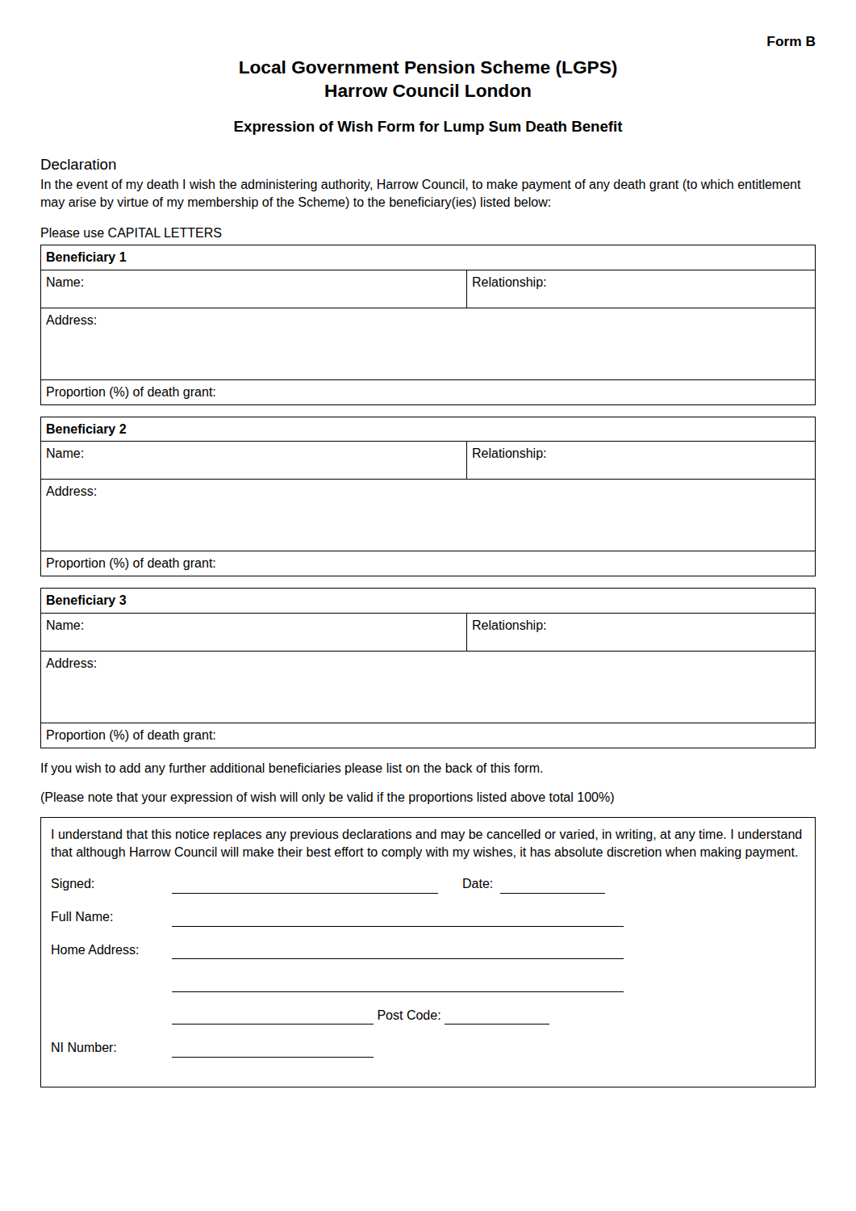Form B
Local Government Pension Scheme (LGPS)
Harrow Council London
Expression of Wish Form for Lump Sum Death Benefit
Declaration
In the event of my death I wish the administering authority, Harrow Council, to make payment of any death grant (to which entitlement may arise by virtue of my membership of the Scheme) to the beneficiary(ies) listed below:
Please use CAPITAL LETTERS
| Beneficiary 1 |
| --- |
| Name: | Relationship: |
| Address: |
| Proportion (%) of death grant: |
| Beneficiary 2 |
| --- |
| Name: | Relationship: |
| Address: |
| Proportion (%) of death grant: |
| Beneficiary 3 |
| --- |
| Name: | Relationship: |
| Address: |
| Proportion (%) of death grant: |
If you wish to add any further additional beneficiaries please list on the back of this form.
(Please note that your expression of wish will only be valid if the proportions listed above total 100%)
| I understand that this notice replaces any previous declarations and may be cancelled or varied, in writing, at any time. I understand that although Harrow Council will make their best effort to comply with my wishes, it has absolute discretion when making payment. Signed: Date: Full Name: Home Address: Post Code: NI Number: |